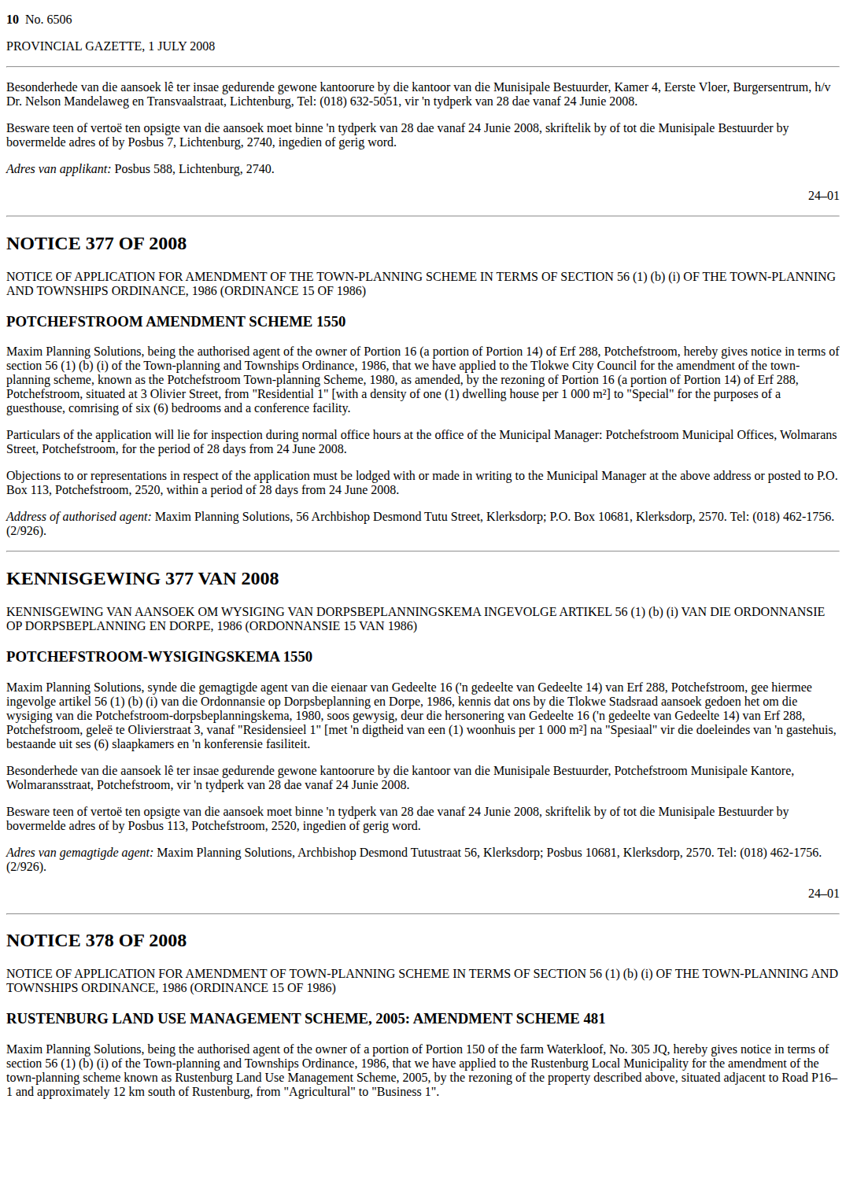10 No. 6506
PROVINCIAL GAZETTE, 1 JULY 2008
Besonderhede van die aansoek lê ter insae gedurende gewone kantoorure by die kantoor van die Munisipale Bestuurder, Kamer 4, Eerste Vloer, Burgersentrum, h/v Dr. Nelson Mandelaweg en Transvaalstraat, Lichtenburg, Tel: (018) 632-5051, vir 'n tydperk van 28 dae vanaf 24 Junie 2008.
Besware teen of vertoë ten opsigte van die aansoek moet binne 'n tydperk van 28 dae vanaf 24 Junie 2008, skriftelik by of tot die Munisipale Bestuurder by bovermelde adres of by Posbus 7, Lichtenburg, 2740, ingedien of gerig word.
Adres van applikant: Posbus 588, Lichtenburg, 2740.
24–01
NOTICE 377 OF 2008
NOTICE OF APPLICATION FOR AMENDMENT OF THE TOWN-PLANNING SCHEME IN TERMS OF SECTION 56 (1) (b) (i) OF THE TOWN-PLANNING AND TOWNSHIPS ORDINANCE, 1986 (ORDINANCE 15 OF 1986)
POTCHEFSTROOM AMENDMENT SCHEME 1550
Maxim Planning Solutions, being the authorised agent of the owner of Portion 16 (a portion of Portion 14) of Erf 288, Potchefstroom, hereby gives notice in terms of section 56 (1) (b) (i) of the Town-planning and Townships Ordinance, 1986, that we have applied to the Tlokwe City Council for the amendment of the town-planning scheme, known as the Potchefstroom Town-planning Scheme, 1980, as amended, by the rezoning of Portion 16 (a portion of Portion 14) of Erf 288, Potchefstroom, situated at 3 Olivier Street, from "Residential 1" [with a density of one (1) dwelling house per 1 000 m²] to "Special" for the purposes of a guesthouse, comrising of six (6) bedrooms and a conference facility.
Particulars of the application will lie for inspection during normal office hours at the office of the Municipal Manager: Potchefstroom Municipal Offices, Wolmarans Street, Potchefstroom, for the period of 28 days from 24 June 2008.
Objections to or representations in respect of the application must be lodged with or made in writing to the Municipal Manager at the above address or posted to P.O. Box 113, Potchefstroom, 2520, within a period of 28 days from 24 June 2008.
Address of authorised agent: Maxim Planning Solutions, 56 Archbishop Desmond Tutu Street, Klerksdorp; P.O. Box 10681, Klerksdorp, 2570. Tel: (018) 462-1756. (2/926).
KENNISGEWING 377 VAN 2008
KENNISGEWING VAN AANSOEK OM WYSIGING VAN DORPSBEPLANNINGSKEMA INGEVOLGE ARTIKEL 56 (1) (b) (i) VAN DIE ORDONNANSIE OP DORPSBEPLANNING EN DORPE, 1986 (ORDONNANSIE 15 VAN 1986)
POTCHEFSTROOM-WYSIGINGSKEMA 1550
Maxim Planning Solutions, synde die gemagtigde agent van die eienaar van Gedeelte 16 ('n gedeelte van Gedeelte 14) van Erf 288, Potchefstroom, gee hiermee ingevolge artikel 56 (1) (b) (i) van die Ordonnansie op Dorpsbeplanning en Dorpe, 1986, kennis dat ons by die Tlokwe Stadsraad aansoek gedoen het om die wysiging van die Potchefstroom-dorpsbeplanningskema, 1980, soos gewysig, deur die hersonering van Gedeelte 16 ('n gedeelte van Gedeelte 14) van Erf 288, Potchefstroom, geleë te Olivierstraat 3, vanaf "Residensieel 1" [met 'n digtheid van een (1) woonhuis per 1 000 m²] na "Spesiaal" vir die doeleindes van 'n gastehuis, bestaande uit ses (6) slaapkamers en 'n konferensie fasiliteit.
Besonderhede van die aansoek lê ter insae gedurende gewone kantoorure by die kantoor van die Munisipale Bestuurder, Potchefstroom Munisipale Kantore, Wolmaransstraat, Potchefstroom, vir 'n tydperk van 28 dae vanaf 24 Junie 2008.
Besware teen of vertoë ten opsigte van die aansoek moet binne 'n tydperk van 28 dae vanaf 24 Junie 2008, skriftelik by of tot die Munisipale Bestuurder by bovermelde adres of by Posbus 113, Potchefstroom, 2520, ingedien of gerig word.
Adres van gemagtigde agent: Maxim Planning Solutions, Archbishop Desmond Tutustraat 56, Klerksdorp; Posbus 10681, Klerksdorp, 2570. Tel: (018) 462-1756. (2/926).
24–01
NOTICE 378 OF 2008
NOTICE OF APPLICATION FOR AMENDMENT OF TOWN-PLANNING SCHEME IN TERMS OF SECTION 56 (1) (b) (i) OF THE TOWN-PLANNING AND TOWNSHIPS ORDINANCE, 1986 (ORDINANCE 15 OF 1986)
RUSTENBURG LAND USE MANAGEMENT SCHEME, 2005: AMENDMENT SCHEME 481
Maxim Planning Solutions, being the authorised agent of the owner of a portion of Portion 150 of the farm Waterkloof, No. 305 JQ, hereby gives notice in terms of section 56 (1) (b) (i) of the Town-planning and Townships Ordinance, 1986, that we have applied to the Rustenburg Local Municipality for the amendment of the town-planning scheme known as Rustenburg Land Use Management Scheme, 2005, by the rezoning of the property described above, situated adjacent to Road P16–1 and approximately 12 km south of Rustenburg, from "Agricultural" to "Business 1".